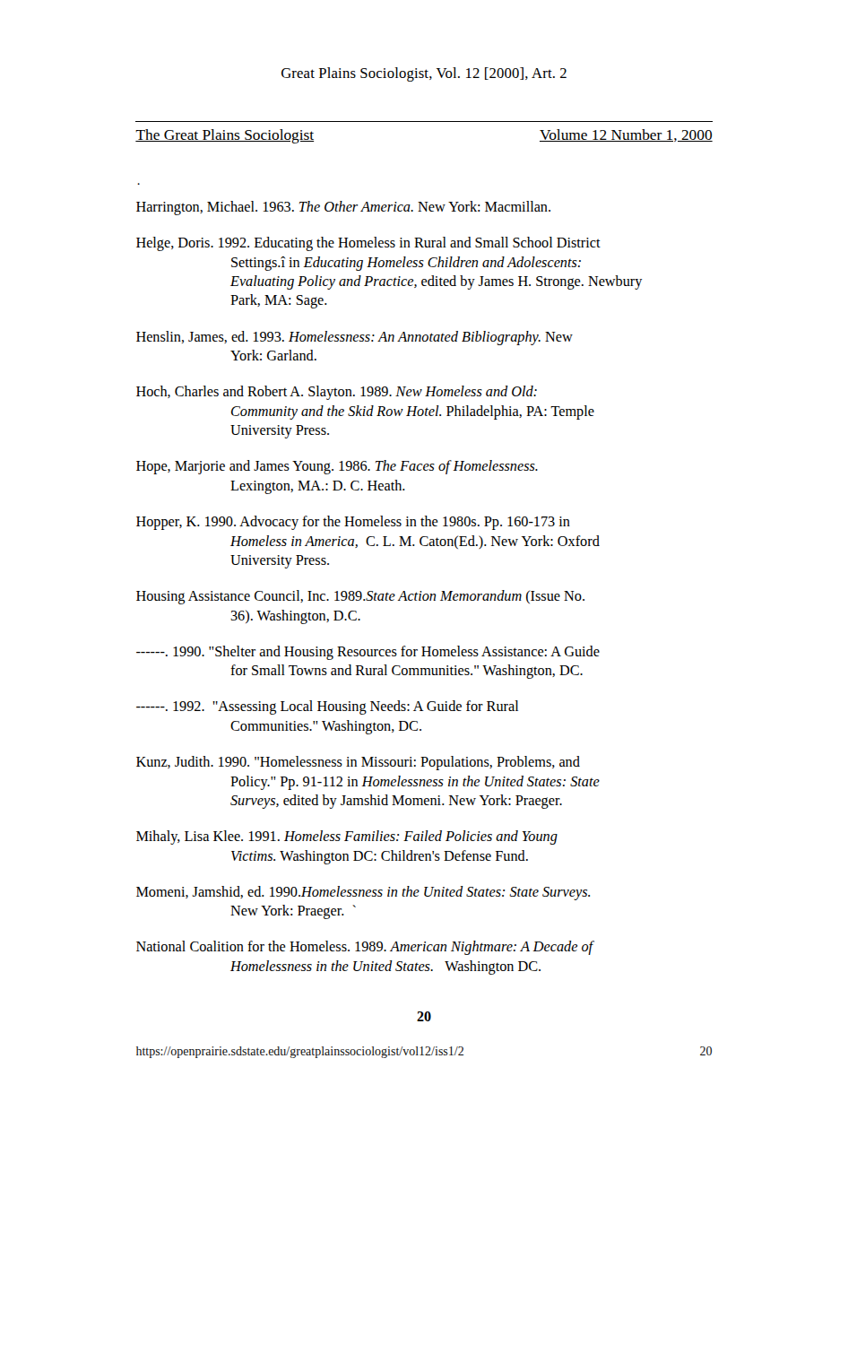Great Plains Sociologist, Vol. 12 [2000], Art. 2
The Great Plains Sociologist Volume 12 Number 1, 2000
.
Harrington, Michael. 1963. The Other America. New York: Macmillan.
Helge, Doris. 1992. Educating the Homeless in Rural and Small School District Settings.î in Educating Homeless Children and Adolescents: Evaluating Policy and Practice, edited by James H. Stronge. Newbury Park, MA: Sage.
Henslin, James, ed. 1993. Homelessness: An Annotated Bibliography. New York: Garland.
Hoch, Charles and Robert A. Slayton. 1989. New Homeless and Old: Community and the Skid Row Hotel. Philadelphia, PA: Temple University Press.
Hope, Marjorie and James Young. 1986. The Faces of Homelessness. Lexington, MA.: D. C. Heath.
Hopper, K. 1990. Advocacy for the Homeless in the 1980s. Pp. 160-173 in Homeless in America, C. L. M. Caton(Ed.). New York: Oxford University Press.
Housing Assistance Council, Inc. 1989.State Action Memorandum (Issue No. 36). Washington, D.C.
------. 1990. "Shelter and Housing Resources for Homeless Assistance: A Guide for Small Towns and Rural Communities." Washington, DC.
------. 1992. "Assessing Local Housing Needs: A Guide for Rural Communities." Washington, DC.
Kunz, Judith. 1990. "Homelessness in Missouri: Populations, Problems, and Policy." Pp. 91-112 in Homelessness in the United States: State Surveys, edited by Jamshid Momeni. New York: Praeger.
Mihaly, Lisa Klee. 1991. Homeless Families: Failed Policies and Young Victims. Washington DC: Children's Defense Fund.
Momeni, Jamshid, ed. 1990.Homelessness in the United States: State Surveys. New York: Praeger. `
National Coalition for the Homeless. 1989. American Nightmare: A Decade of Homelessness in the United States. Washington DC.
20
https://openprairie.sdstate.edu/greatplainssociologist/vol12/iss1/2 20